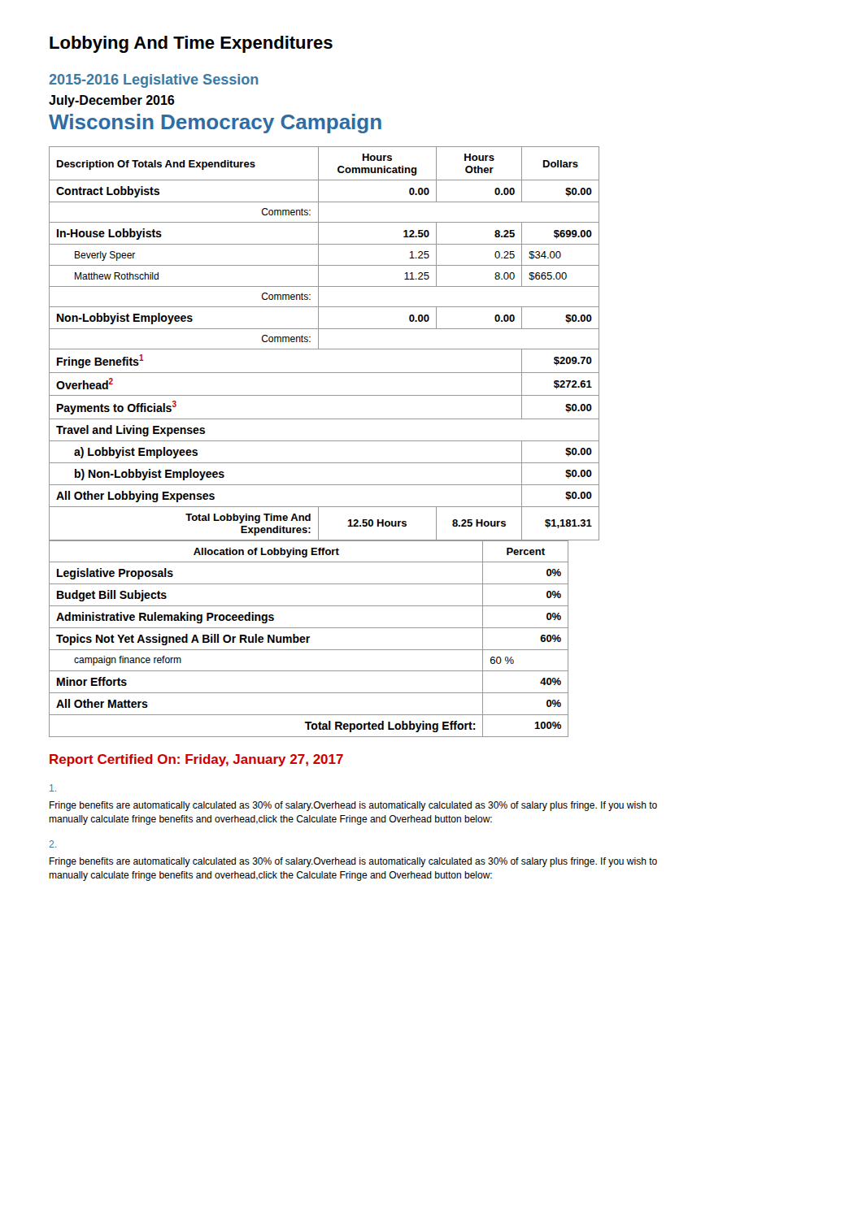Lobbying And Time Expenditures
2015-2016 Legislative Session
July-December 2016
Wisconsin Democracy Campaign
| Description Of Totals And Expenditures | Hours Communicating | Hours Other | Dollars |
| --- | --- | --- | --- |
| Contract Lobbyists | 0.00 | 0.00 | $0.00 |
| Comments: | |
| In-House Lobbyists | 12.50 | 8.25 | $699.00 |
| Beverly Speer | 1.25 | 0.25 | $34.00 |
| Matthew Rothschild | 11.25 | 8.00 | $665.00 |
| Comments: | |
| Non-Lobbyist Employees | 0.00 | 0.00 | $0.00 |
| Comments: | |
| Fringe Benefits 1 | $209.70 |
| Overhead 2 | $272.61 |
| Payments to Officials 3 | $0.00 |
| Travel and Living Expenses |
| a) Lobbyist Employees | $0.00 |
| b) Non-Lobbyist Employees | $0.00 |
| All Other Lobbying Expenses | $0.00 |
| Total Lobbying Time And Expenditures: | 12.50 Hours | 8.25 Hours | $1,181.31 |
| Allocation of Lobbying Effort | Percent |
| --- | --- |
| Legislative Proposals | 0% |
| Budget Bill Subjects | 0% |
| Administrative Rulemaking Proceedings | 0% |
| Topics Not Yet Assigned A Bill Or Rule Number | 60% |
| campaign finance reform | 60 % |
| Minor Efforts | 40% |
| All Other Matters | 0% |
| Total Reported Lobbying Effort: | 100% |
Report Certified On: Friday, January 27, 2017
1.
Fringe benefits are automatically calculated as 30% of salary.Overhead is automatically calculated as 30% of salary plus fringe. If you wish to manually calculate fringe benefits and overhead,click the Calculate Fringe and Overhead button below:
2.
Fringe benefits are automatically calculated as 30% of salary.Overhead is automatically calculated as 30% of salary plus fringe. If you wish to manually calculate fringe benefits and overhead,click the Calculate Fringe and Overhead button below: